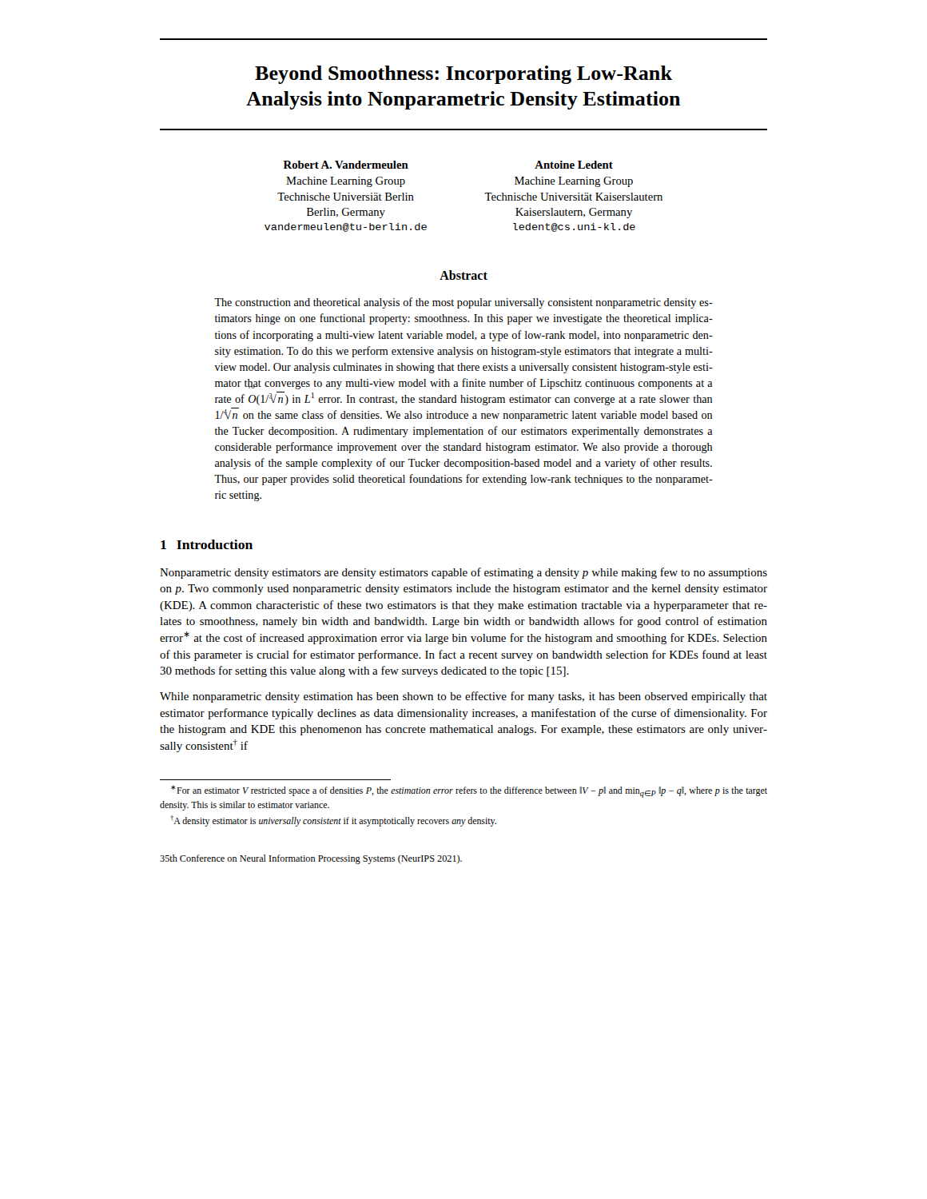Beyond Smoothness: Incorporating Low-Rank
Analysis into Nonparametric Density Estimation
Robert A. Vandermeulen
Machine Learning Group
Technische Universiät Berlin
Berlin, Germany
vandermeulen@tu-berlin.de
Antoine Ledent
Machine Learning Group
Technische Universität Kaiserslautern
Kaiserslautern, Germany
ledent@cs.uni-kl.de
Abstract
The construction and theoretical analysis of the most popular universally consistent nonparametric density estimators hinge on one functional property: smoothness. In this paper we investigate the theoretical implications of incorporating a multi-view latent variable model, a type of low-rank model, into nonparametric density estimation. To do this we perform extensive analysis on histogram-style estimators that integrate a multi-view model. Our analysis culminates in showing that there exists a universally consistent histogram-style estimator that converges to any multi-view model with a finite number of Lipschitz continuous components at a rate of O(1/3√n) in L1 error. In contrast, the standard histogram estimator can converge at a rate slower than 1/4√n on the same class of densities. We also introduce a new nonparametric latent variable model based on the Tucker decomposition. A rudimentary implementation of our estimators experimentally demonstrates a considerable performance improvement over the standard histogram estimator. We also provide a thorough analysis of the sample complexity of our Tucker decomposition-based model and a variety of other results. Thus, our paper provides solid theoretical foundations for extending low-rank techniques to the nonparametric setting.
1 Introduction
Nonparametric density estimators are density estimators capable of estimating a density p while making few to no assumptions on p. Two commonly used nonparametric density estimators include the histogram estimator and the kernel density estimator (KDE). A common characteristic of these two estimators is that they make estimation tractable via a hyperparameter that relates to smoothness, namely bin width and bandwidth. Large bin width or bandwidth allows for good control of estimation error∗ at the cost of increased approximation error via large bin volume for the histogram and smoothing for KDEs. Selection of this parameter is crucial for estimator performance. In fact a recent survey on bandwidth selection for KDEs found at least 30 methods for setting this value along with a few surveys dedicated to the topic [15].
While nonparametric density estimation has been shown to be effective for many tasks, it has been observed empirically that estimator performance typically declines as data dimensionality increases, a manifestation of the curse of dimensionality. For the histogram and KDE this phenomenon has concrete mathematical analogs. For example, these estimators are only universally consistent† if
∗For an estimator V restricted space a of densities P, the estimation error refers to the difference between ‖V − p‖ and minq∈P ‖p − q‖, where p is the target density. This is similar to estimator variance.
†A density estimator is universally consistent if it asymptotically recovers any density.
35th Conference on Neural Information Processing Systems (NeurIPS 2021).